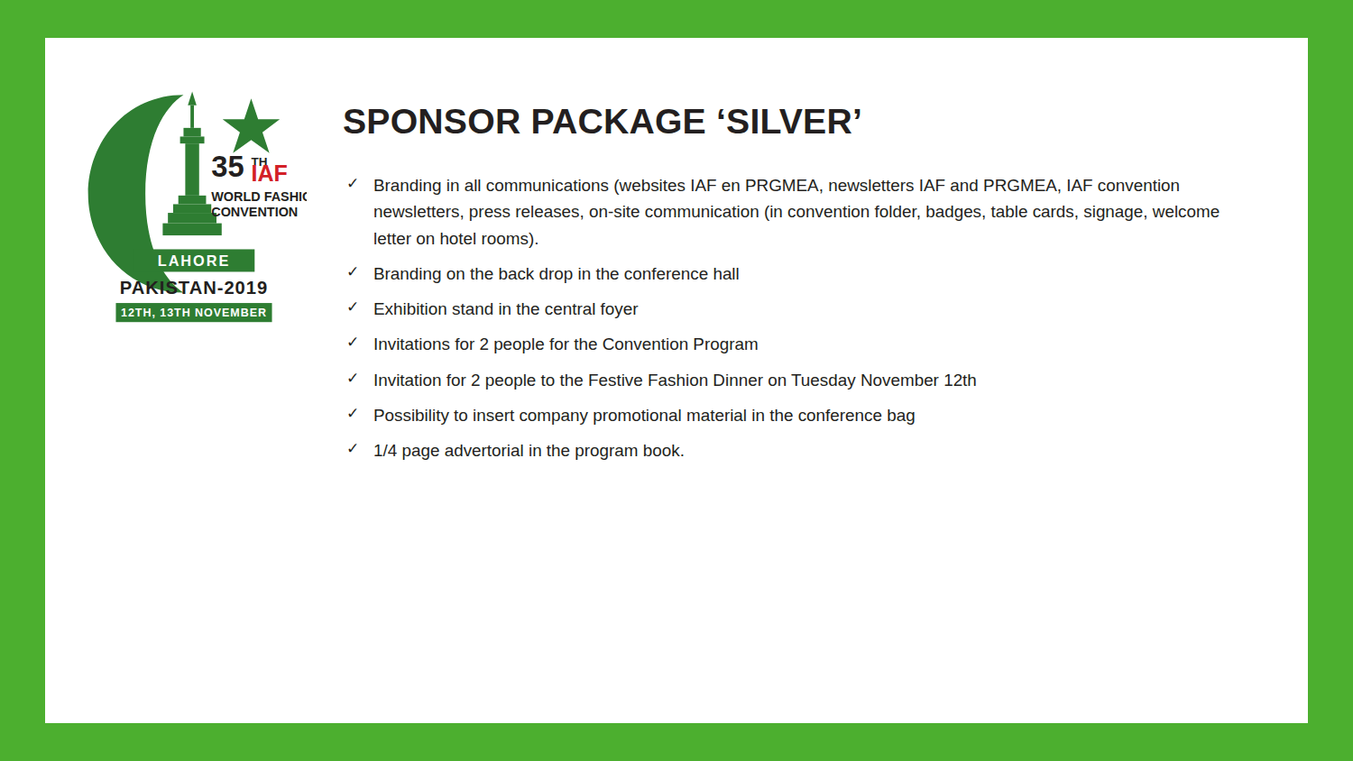35th IAF World Fashion Convention — Lahore Pakistan 2019 35 TH IAF WORLD FASHION CONVENTION LAHORE PAKISTAN-2019 12TH, 13TH NOVEMBER
SPONSOR PACKAGE ‘SILVER’
Branding in all communications (websites IAF en PRGMEA, newsletters IAF and PRGMEA, IAF convention newsletters, press releases, on-site communication (in convention folder, badges, table cards, signage, welcome letter on hotel rooms).
Branding on the back drop in the conference hall
Exhibition stand in the central foyer
Invitations for 2 people for the Convention Program
Invitation for 2 people to the Festive Fashion Dinner on Tuesday November 12th
Possibility to insert company promotional material in the conference bag
1/4 page advertorial in the program book.